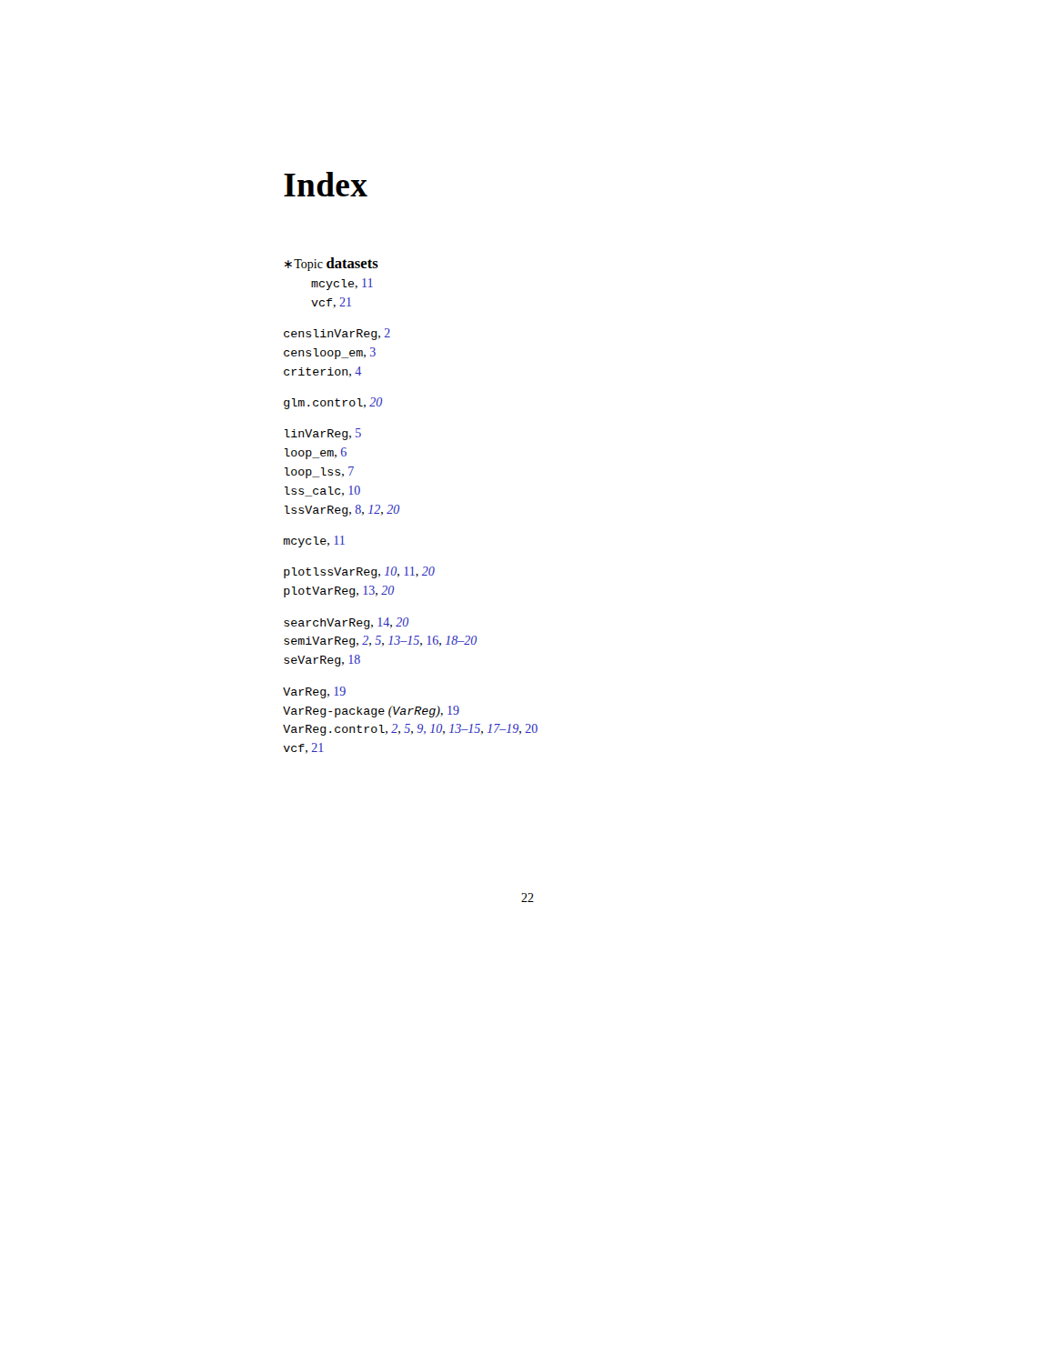Index
∗Topic datasets
mcycle, 11
vcf, 21
censlinVarReg, 2
censloop_em, 3
criterion, 4
glm.control, 20
linVarReg, 5
loop_em, 6
loop_lss, 7
lss_calc, 10
lssVarReg, 8, 12, 20
mcycle, 11
plotlssVarReg, 10, 11, 20
plotVarReg, 13, 20
searchVarReg, 14, 20
semiVarReg, 2, 5, 13–15, 16, 18–20
seVarReg, 18
VarReg, 19
VarReg-package (VarReg), 19
VarReg.control, 2, 5, 9, 10, 13–15, 17–19, 20
vcf, 21
22